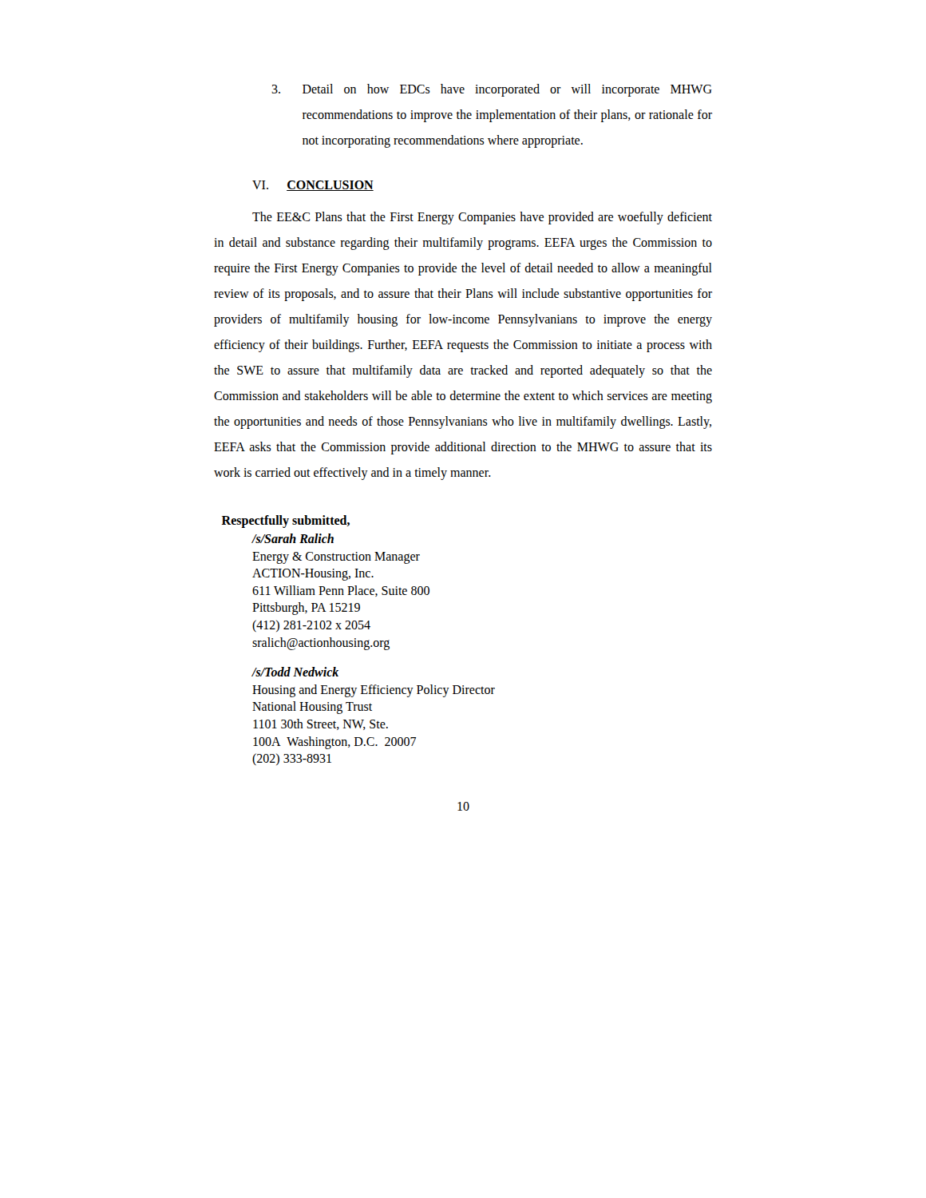Detail on how EDCs have incorporated or will incorporate MHWG recommendations to improve the implementation of their plans, or rationale for not incorporating recommendations where appropriate.
VI. CONCLUSION
The EE&C Plans that the First Energy Companies have provided are woefully deficient in detail and substance regarding their multifamily programs. EEFA urges the Commission to require the First Energy Companies to provide the level of detail needed to allow a meaningful review of its proposals, and to assure that their Plans will include substantive opportunities for providers of multifamily housing for low-income Pennsylvanians to improve the energy efficiency of their buildings. Further, EEFA requests the Commission to initiate a process with the SWE to assure that multifamily data are tracked and reported adequately so that the Commission and stakeholders will be able to determine the extent to which services are meeting the opportunities and needs of those Pennsylvanians who live in multifamily dwellings. Lastly, EEFA asks that the Commission provide additional direction to the MHWG to assure that its work is carried out effectively and in a timely manner.
Respectfully submitted,
/s/Sarah Ralich
Energy & Construction Manager
ACTION-Housing, Inc.
611 William Penn Place, Suite 800
Pittsburgh, PA 15219
(412) 281-2102 x 2054
sralich@actionhousing.org
/s/Todd Nedwick
Housing and Energy Efficiency Policy Director
National Housing Trust
1101 30th Street, NW, Ste.
100A Washington, D.C. 20007
(202) 333-8931
10